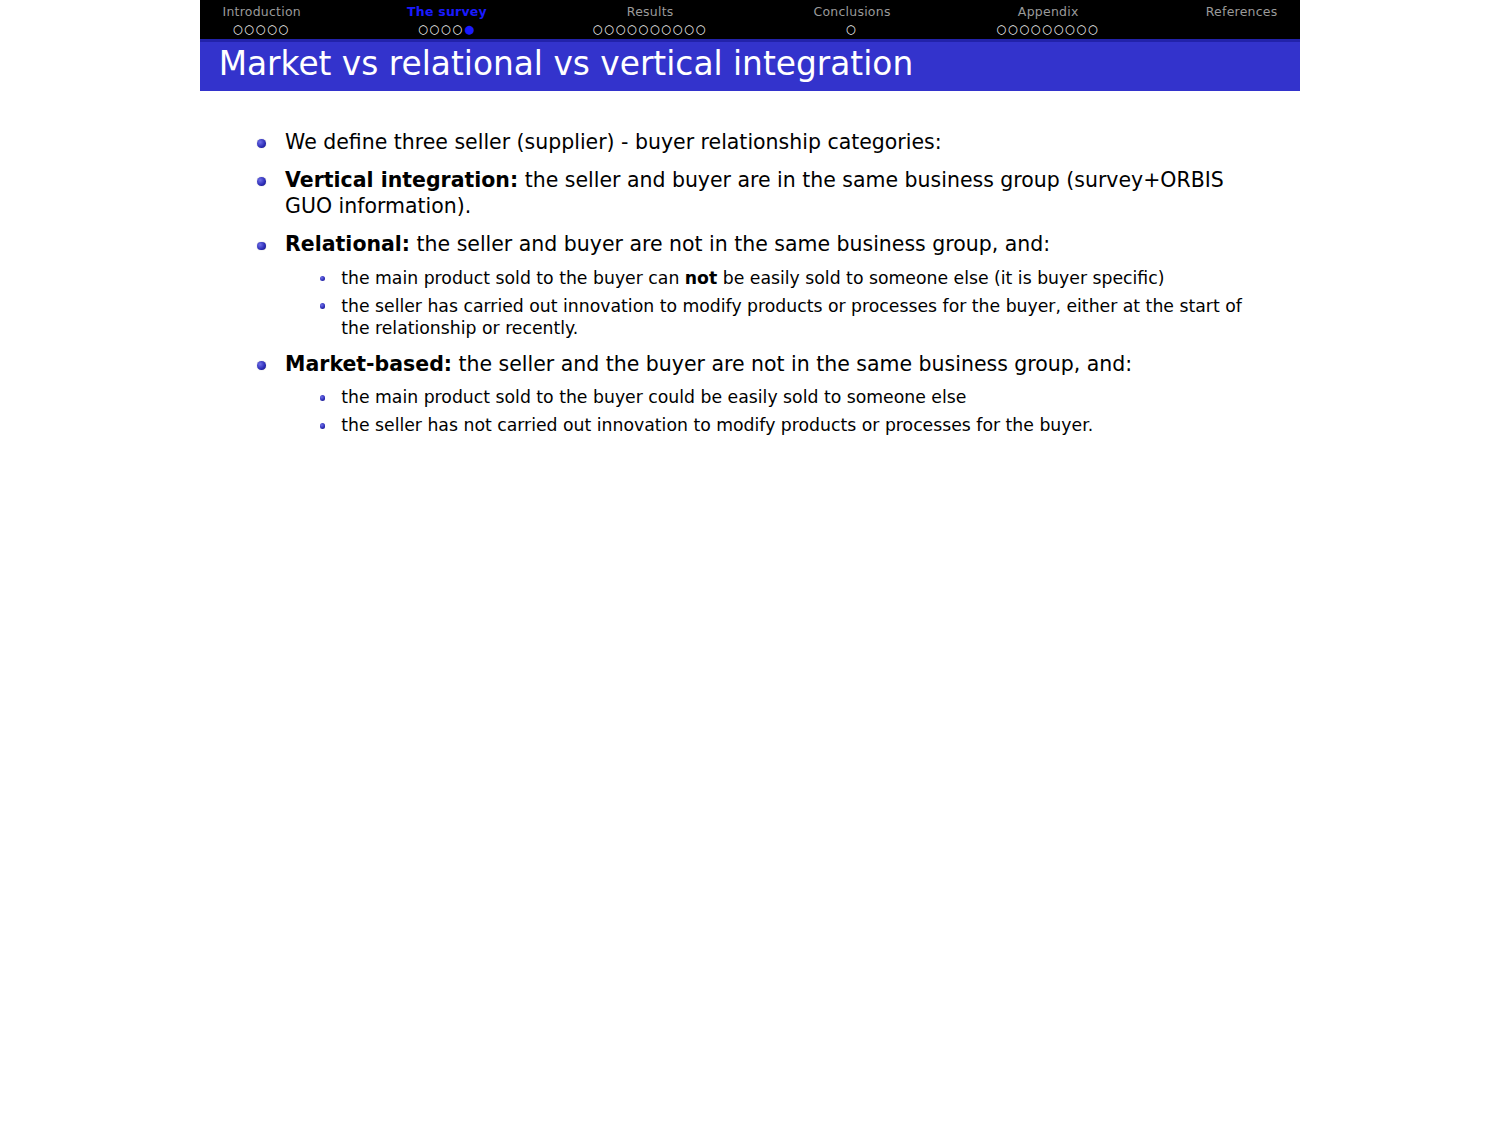Introduction ○○○○○
The survey ○○○○●
Results ○○○○○○○○○○
Conclusions ○
Appendix ○○○○○○○○○
References
Market vs relational vs vertical integration
We define three seller (supplier) - buyer relationship categories:
Vertical integration: the seller and buyer are in the same business group (survey+ORBIS GUO information).
Relational: the seller and buyer are not in the same business group, and:
the main product sold to the buyer can not be easily sold to someone else (it is buyer specific)
the seller has carried out innovation to modify products or processes for the buyer, either at the start of the relationship or recently.
Market-based: the seller and the buyer are not in the same business group, and:
the main product sold to the buyer could be easily sold to someone else
the seller has not carried out innovation to modify products or processes for the buyer.